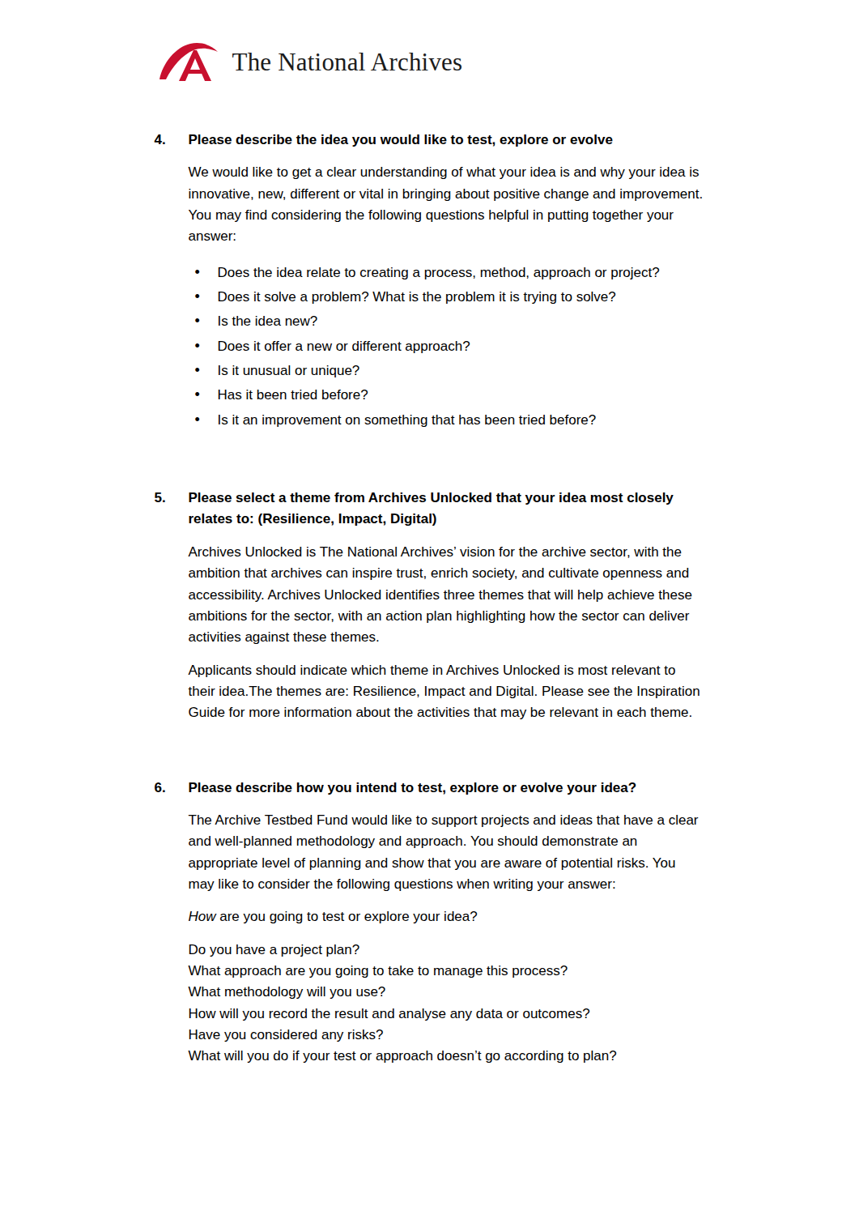The National Archives
Please describe the idea you would like to test, explore or evolve
We would like to get a clear understanding of what your idea is and why your idea is innovative, new, different or vital in bringing about positive change and improvement. You may find considering the following questions helpful in putting together your answer:
Does the idea relate to creating a process, method, approach or project?
Does it solve a problem? What is the problem it is trying to solve?
Is the idea new?
Does it offer a new or different approach?
Is it unusual or unique?
Has it been tried before?
Is it an improvement on something that has been tried before?
Please select a theme from Archives Unlocked that your idea most closely relates to: (Resilience, Impact, Digital)
Archives Unlocked is The National Archives’ vision for the archive sector, with the ambition that archives can inspire trust, enrich society, and cultivate openness and accessibility. Archives Unlocked identifies three themes that will help achieve these ambitions for the sector, with an action plan highlighting how the sector can deliver activities against these themes.
Applicants should indicate which theme in Archives Unlocked is most relevant to their idea.The themes are: Resilience, Impact and Digital. Please see the Inspiration Guide for more information about the activities that may be relevant in each theme.
Please describe how you intend to test, explore or evolve your idea?
The Archive Testbed Fund would like to support projects and ideas that have a clear and well-planned methodology and approach. You should demonstrate an appropriate level of planning and show that you are aware of potential risks. You may like to consider the following questions when writing your answer:
How are you going to test or explore your idea?
Do you have a project plan?
What approach are you going to take to manage this process?
What methodology will you use?
How will you record the result and analyse any data or outcomes?
Have you considered any risks?
What will you do if your test or approach doesn’t go according to plan?